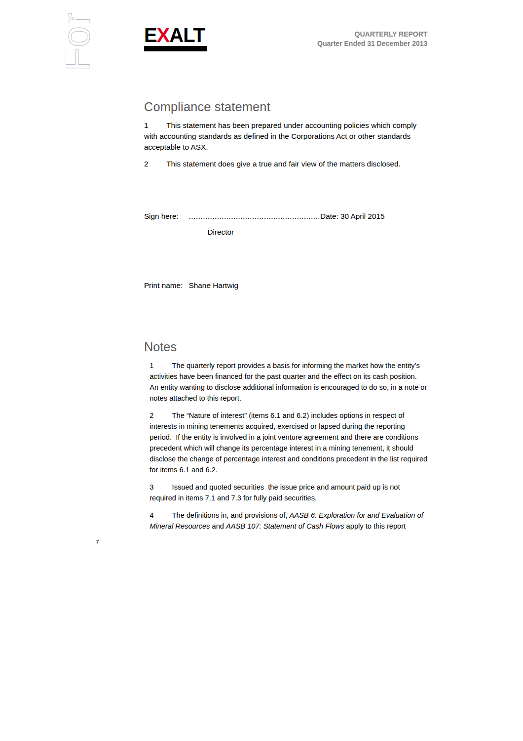For personal use only
EXALT
QUARTERLY REPORT
Quarter Ended 31 December 2013
Compliance statement
1 This statement has been prepared under accounting policies which comply with accounting standards as defined in the Corporations Act or other standards acceptable to ASX.
2 This statement does give a true and fair view of the matters disclosed.
Sign here:........................................................ Date: 30 April 2015
Director
Print name: Shane Hartwig
Notes
1 The quarterly report provides a basis for informing the market how the entity’s activities have been financed for the past quarter and the effect on its cash position. An entity wanting to disclose additional information is encouraged to do so, in a note or notes attached to this report.
2 The “Nature of interest” (items 6.1 and 6.2) includes options in respect of interests in mining tenements acquired, exercised or lapsed during the reporting period. If the entity is involved in a joint venture agreement and there are conditions precedent which will change its percentage interest in a mining tenement, it should disclose the change of percentage interest and conditions precedent in the list required for items 6.1 and 6.2.
3 Issued and quoted securities the issue price and amount paid up is not required in items 7.1 and 7.3 for fully paid securities.
4 The definitions in, and provisions of, AASB 6: Exploration for and Evaluation of Mineral Resources and AASB 107: Statement of Cash Flows apply to this report
7